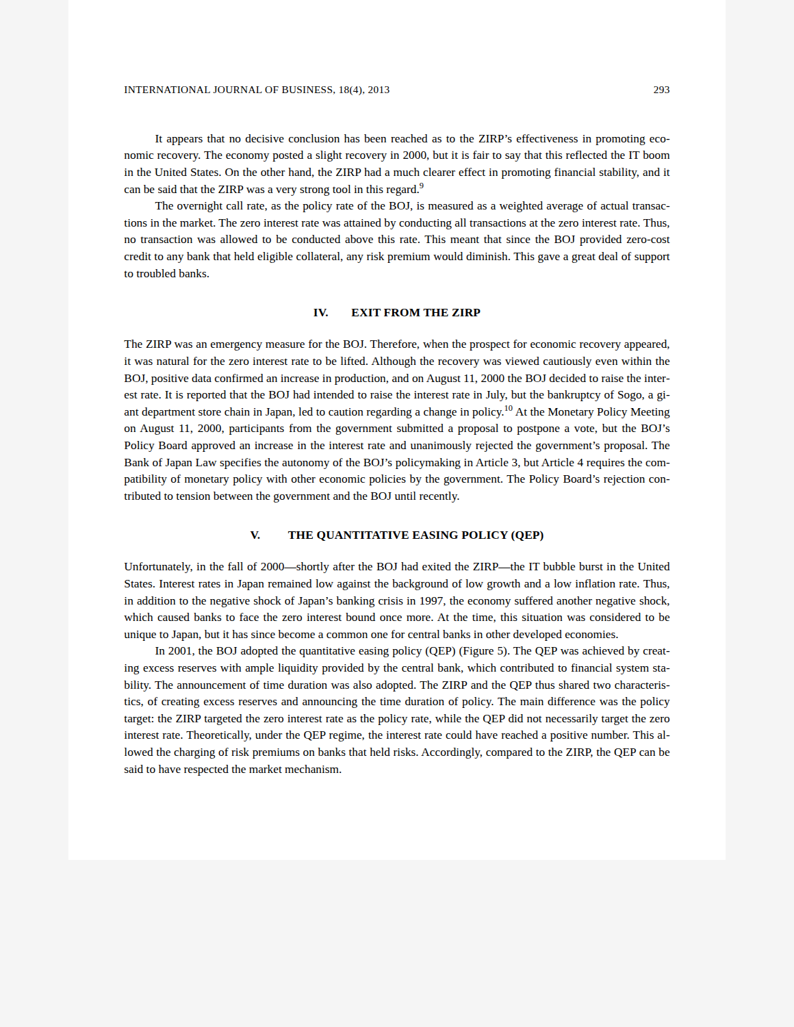International Journal of Business, 18(4), 2013 293
It appears that no decisive conclusion has been reached as to the ZIRP’s effectiveness in promoting economic recovery. The economy posted a slight recovery in 2000, but it is fair to say that this reflected the IT boom in the United States. On the other hand, the ZIRP had a much clearer effect in promoting financial stability, and it can be said that the ZIRP was a very strong tool in this regard.9
The overnight call rate, as the policy rate of the BOJ, is measured as a weighted average of actual transactions in the market. The zero interest rate was attained by conducting all transactions at the zero interest rate. Thus, no transaction was allowed to be conducted above this rate. This meant that since the BOJ provided zero-cost credit to any bank that held eligible collateral, any risk premium would diminish. This gave a great deal of support to troubled banks.
IV. Exit from the ZIRP
The ZIRP was an emergency measure for the BOJ. Therefore, when the prospect for economic recovery appeared, it was natural for the zero interest rate to be lifted. Although the recovery was viewed cautiously even within the BOJ, positive data confirmed an increase in production, and on August 11, 2000 the BOJ decided to raise the interest rate. It is reported that the BOJ had intended to raise the interest rate in July, but the bankruptcy of Sogo, a giant department store chain in Japan, led to caution regarding a change in policy.10 At the Monetary Policy Meeting on August 11, 2000, participants from the government submitted a proposal to postpone a vote, but the BOJ’s Policy Board approved an increase in the interest rate and unanimously rejected the government’s proposal. The Bank of Japan Law specifies the autonomy of the BOJ’s policymaking in Article 3, but Article 4 requires the compatibility of monetary policy with other economic policies by the government. The Policy Board’s rejection contributed to tension between the government and the BOJ until recently.
V. The Quantitative Easing Policy (QEP)
Unfortunately, in the fall of 2000—shortly after the BOJ had exited the ZIRP—the IT bubble burst in the United States. Interest rates in Japan remained low against the background of low growth and a low inflation rate. Thus, in addition to the negative shock of Japan’s banking crisis in 1997, the economy suffered another negative shock, which caused banks to face the zero interest bound once more. At the time, this situation was considered to be unique to Japan, but it has since become a common one for central banks in other developed economies.
In 2001, the BOJ adopted the quantitative easing policy (QEP) (Figure 5). The QEP was achieved by creating excess reserves with ample liquidity provided by the central bank, which contributed to financial system stability. The announcement of time duration was also adopted. The ZIRP and the QEP thus shared two characteristics, of creating excess reserves and announcing the time duration of policy. The main difference was the policy target: the ZIRP targeted the zero interest rate as the policy rate, while the QEP did not necessarily target the zero interest rate. Theoretically, under the QEP regime, the interest rate could have reached a positive number. This allowed the charging of risk premiums on banks that held risks. Accordingly, compared to the ZIRP, the QEP can be said to have respected the market mechanism.